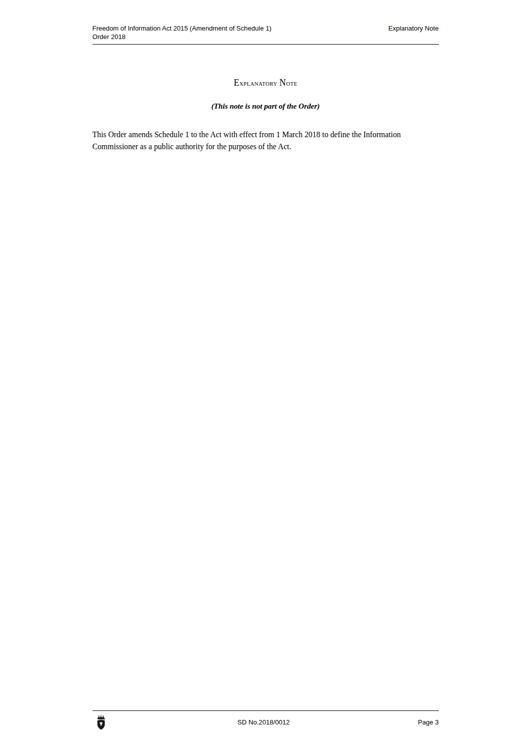Freedom of Information Act 2015 (Amendment of Schedule 1)
Order 2018
Explanatory Note
Explanatory Note
(This note is not part of the Order)
This Order amends Schedule 1 to the Act with effect from 1 March 2018 to define the Information Commissioner as a public authority for the purposes of the Act.
SD No.2018/0012
Page 3